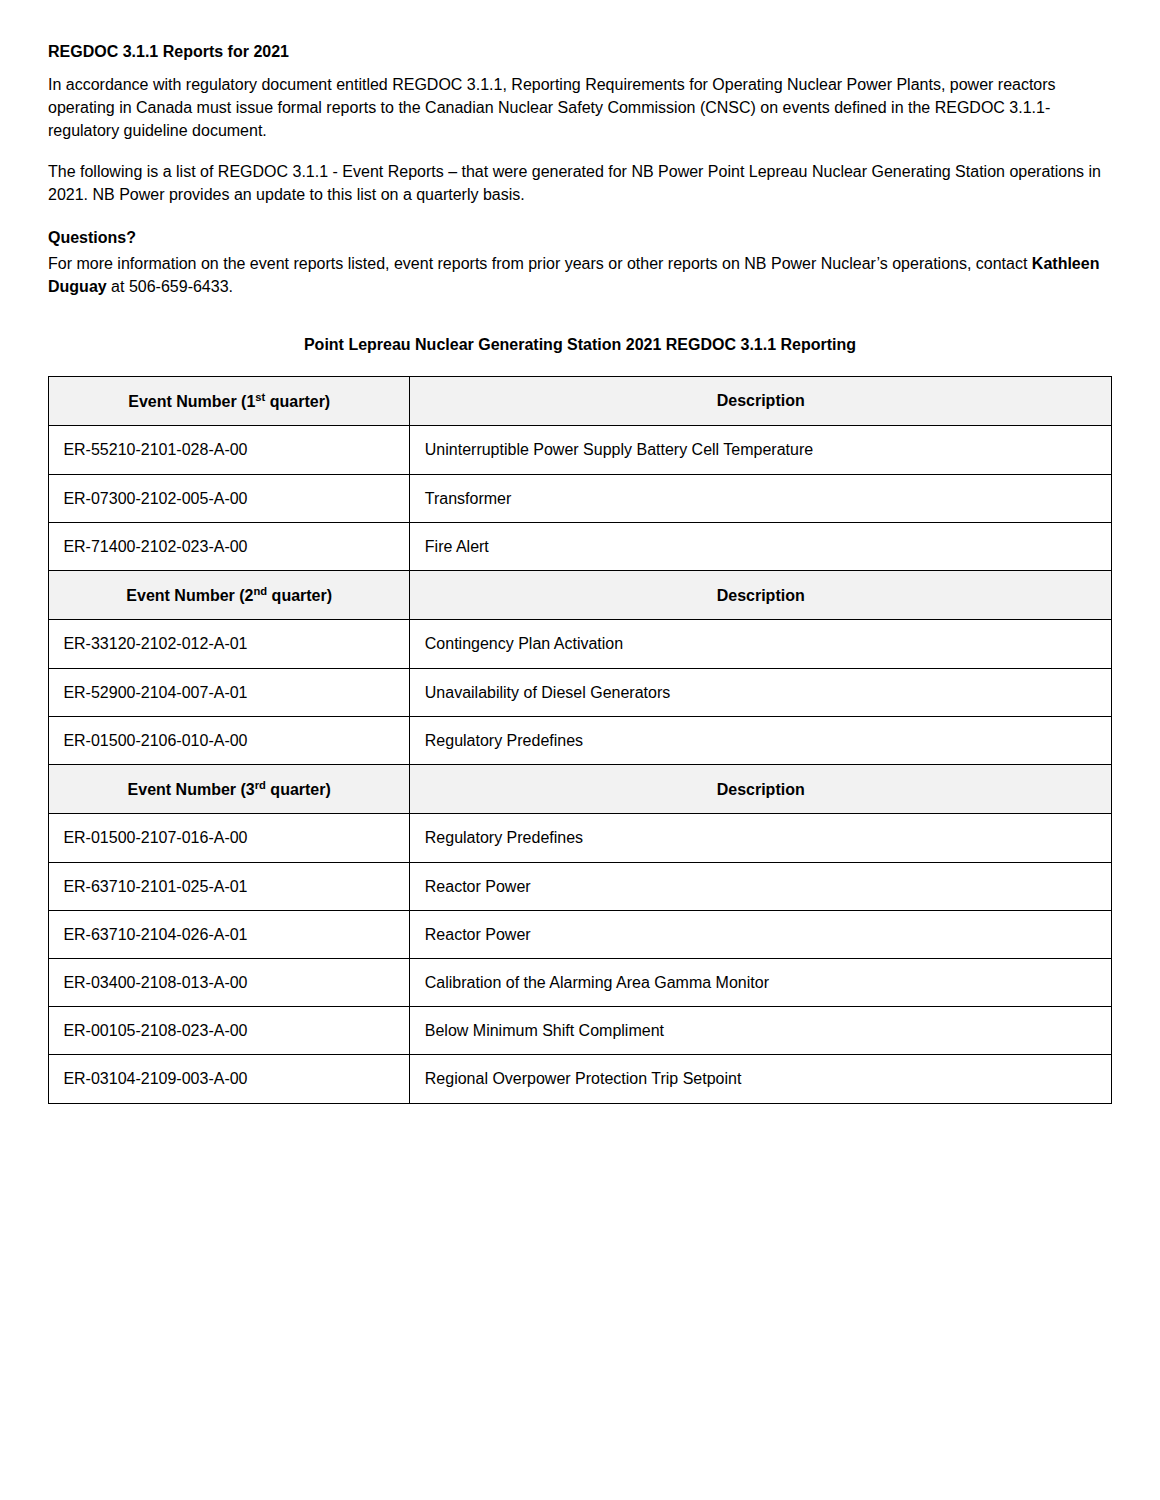REGDOC 3.1.1 Reports for 2021
In accordance with regulatory document entitled REGDOC 3.1.1, Reporting Requirements for Operating Nuclear Power Plants, power reactors operating in Canada must issue formal reports to the Canadian Nuclear Safety Commission (CNSC) on events defined in the REGDOC 3.1.1- regulatory guideline document.
The following is a list of REGDOC 3.1.1 - Event Reports – that were generated for NB Power Point Lepreau Nuclear Generating Station operations in 2021. NB Power provides an update to this list on a quarterly basis.
Questions?
For more information on the event reports listed, event reports from prior years or other reports on NB Power Nuclear’s operations, contact Kathleen Duguay at 506-659-6433.
Point Lepreau Nuclear Generating Station 2021 REGDOC 3.1.1 Reporting
| Event Number (1 st quarter) | Description |
| --- | --- |
| ER-55210-2101-028-A-00 | Uninterruptible Power Supply Battery Cell Temperature |
| ER-07300-2102-005-A-00 | Transformer |
| ER-71400-2102-023-A-00 | Fire Alert |
| Event Number (2 nd quarter) | Description |
| ER-33120-2102-012-A-01 | Contingency Plan Activation |
| ER-52900-2104-007-A-01 | Unavailability of Diesel Generators |
| ER-01500-2106-010-A-00 | Regulatory Predefines |
| Event Number (3 rd quarter) | Description |
| ER-01500-2107-016-A-00 | Regulatory Predefines |
| ER-63710-2101-025-A-01 | Reactor Power |
| ER-63710-2104-026-A-01 | Reactor Power |
| ER-03400-2108-013-A-00 | Calibration of the Alarming Area Gamma Monitor |
| ER-00105-2108-023-A-00 | Below Minimum Shift Compliment |
| ER-03104-2109-003-A-00 | Regional Overpower Protection Trip Setpoint |